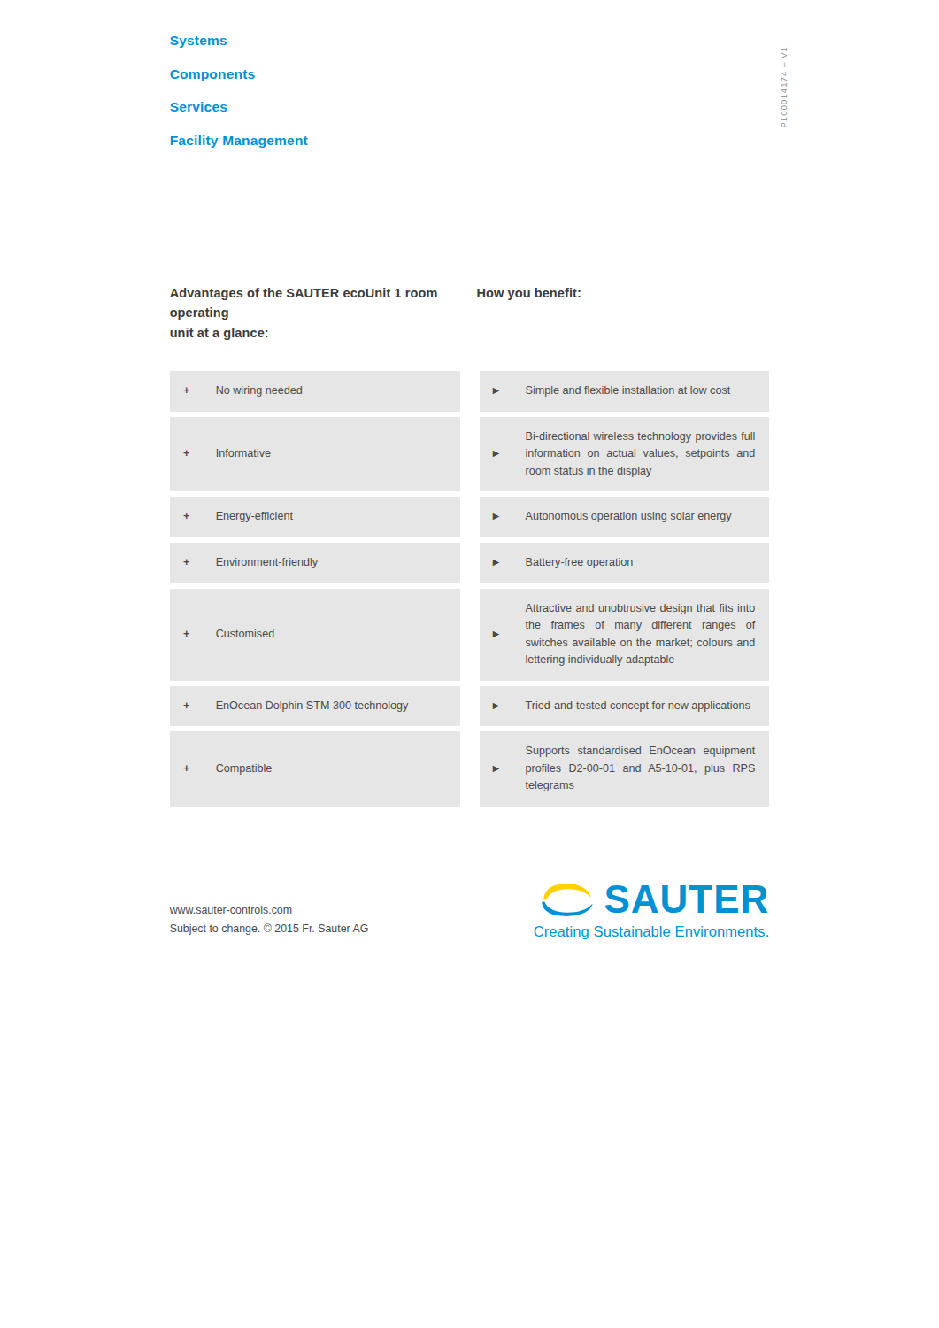Systems
Components
Services
Facility Management
P100014174 – V1
Advantages of the SAUTER ecoUnit 1 room operating
unit at a glance:
How you benefit:
| + | No wiring needed | | ► | Simple and flexible installation at low cost |
| + | Informative | | ► | Bi-directional wireless technology provides full information on actual values, setpoints and room status in the display |
| + | Energy-efficient | | ► | Autonomous operation using solar energy |
| + | Environment-friendly | | ► | Battery-free operation |
| + | Customised | | ► | Attractive and unobtrusive design that fits into the frames of many different ranges of switches available on the market; colours and lettering individually adaptable |
| + | EnOcean Dolphin STM 300 technology | | ► | Tried-and-tested concept for new applications |
| + | Compatible | | ► | Supports standardised EnOcean equipment profiles D2-00-01 and A5-10-01, plus RPS telegrams |
www.sauter-controls.com
Subject to change. © 2015 Fr. Sauter AG
SAUTER
Creating Sustainable Environments.